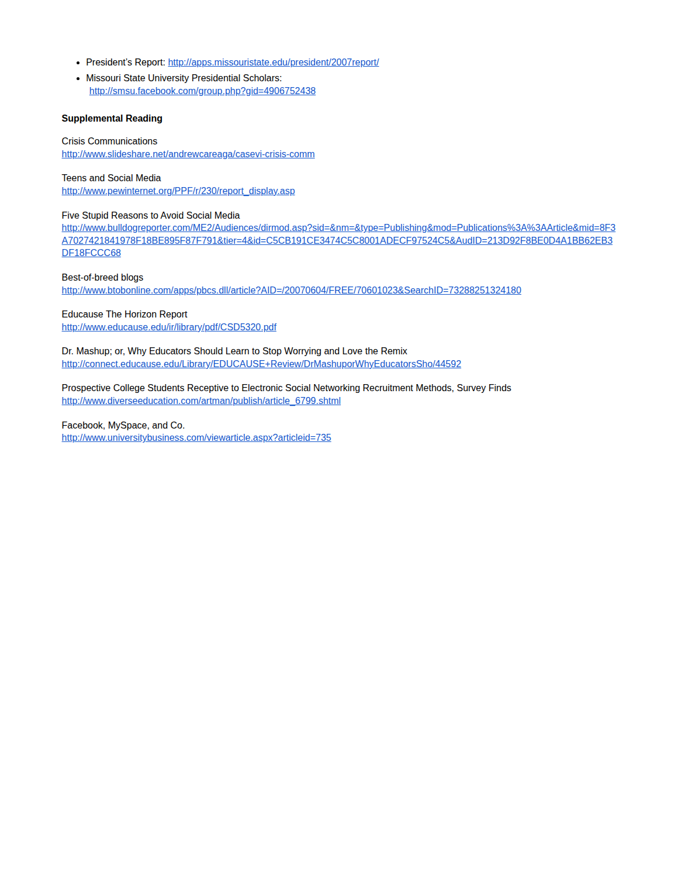President’s Report: http://apps.missouristate.edu/president/2007report/
Missouri State University Presidential Scholars:
http://smsu.facebook.com/group.php?gid=4906752438
Supplemental Reading
Crisis Communications
http://www.slideshare.net/andrewcareaga/casevi-crisis-comm
Teens and Social Media
http://www.pewinternet.org/PPF/r/230/report_display.asp
Five Stupid Reasons to Avoid Social Media
http://www.bulldogreporter.com/ME2/Audiences/dirmod.asp?sid=&nm=&type=Publishing&mod=Publications%3A%3AArticle&mid=8F3A7027421841978F18BE895F87F791&tier=4&id=C5CB191CE3474C5C8001ADECF97524C5&AudID=213D92F8BE0D4A1BB62EB3DF18FCCC68
Best-of-breed blogs
http://www.btobonline.com/apps/pbcs.dll/article?AID=/20070604/FREE/70601023&SearchID=73288251324180
Educause The Horizon Report
http://www.educause.edu/ir/library/pdf/CSD5320.pdf
Dr. Mashup; or, Why Educators Should Learn to Stop Worrying and Love the Remix
http://connect.educause.edu/Library/EDUCAUSE+Review/DrMashuporWhyEducatorsSho/44592
Prospective College Students Receptive to Electronic Social Networking Recruitment Methods, Survey Finds
http://www.diverseeducation.com/artman/publish/article_6799.shtml
Facebook, MySpace, and Co.
http://www.universitybusiness.com/viewarticle.aspx?articleid=735